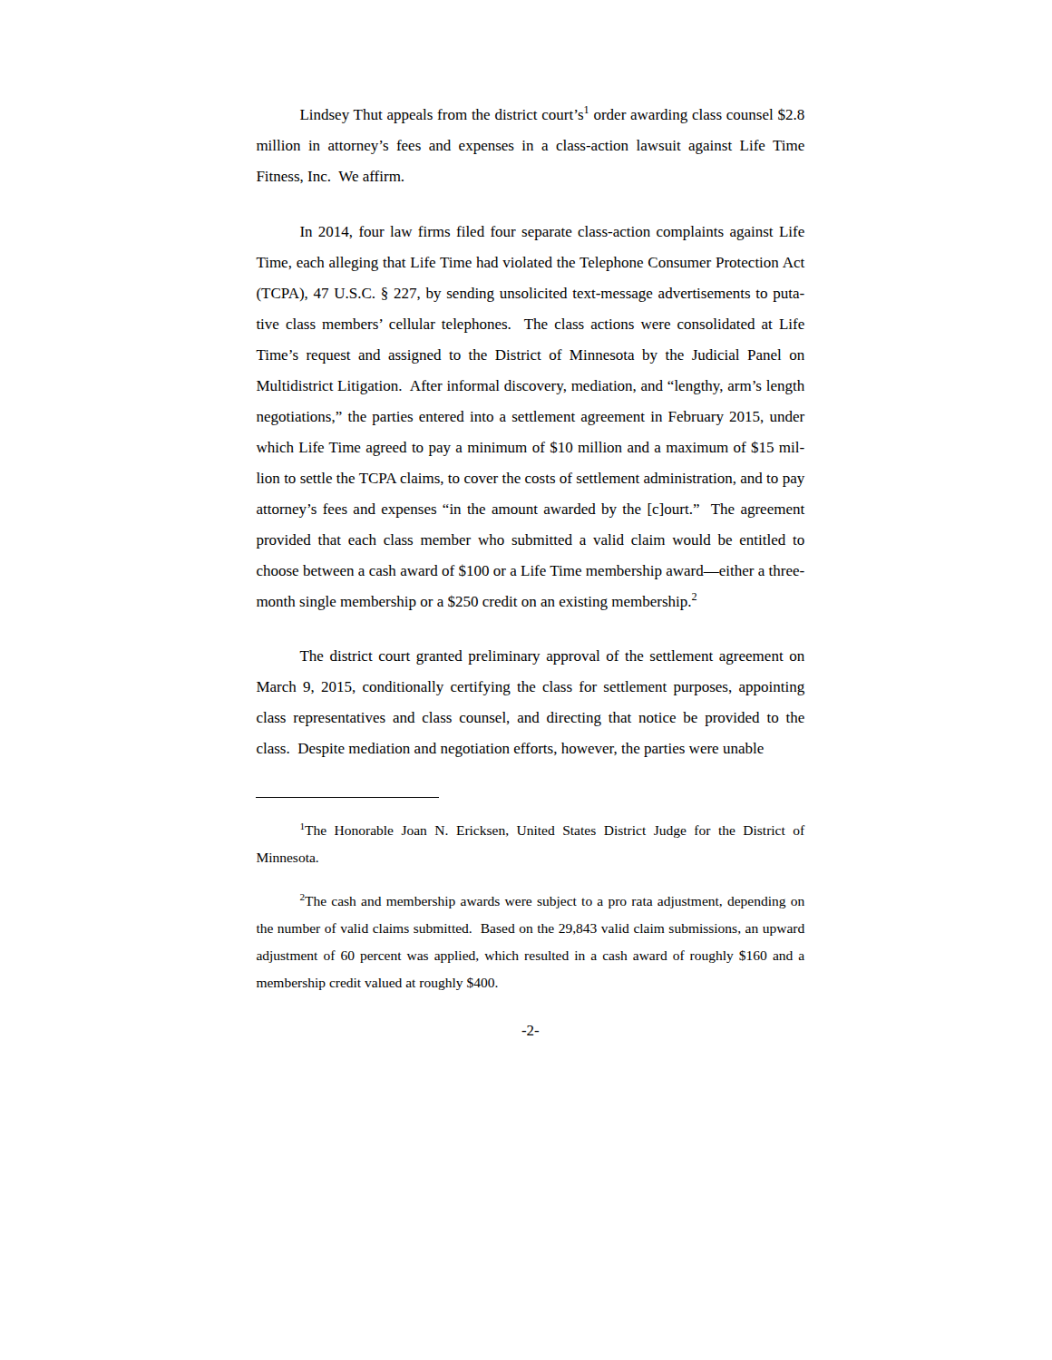Lindsey Thut appeals from the district court’s1 order awarding class counsel $2.8 million in attorney’s fees and expenses in a class-action lawsuit against Life Time Fitness, Inc. We affirm.
In 2014, four law firms filed four separate class-action complaints against Life Time, each alleging that Life Time had violated the Telephone Consumer Protection Act (TCPA), 47 U.S.C. § 227, by sending unsolicited text-message advertisements to putative class members’ cellular telephones. The class actions were consolidated at Life Time’s request and assigned to the District of Minnesota by the Judicial Panel on Multidistrict Litigation. After informal discovery, mediation, and “lengthy, arm’s length negotiations,” the parties entered into a settlement agreement in February 2015, under which Life Time agreed to pay a minimum of $10 million and a maximum of $15 million to settle the TCPA claims, to cover the costs of settlement administration, and to pay attorney’s fees and expenses “in the amount awarded by the [c]ourt.” The agreement provided that each class member who submitted a valid claim would be entitled to choose between a cash award of $100 or a Life Time membership award—either a three-month single membership or a $250 credit on an existing membership.2
The district court granted preliminary approval of the settlement agreement on March 9, 2015, conditionally certifying the class for settlement purposes, appointing class representatives and class counsel, and directing that notice be provided to the class. Despite mediation and negotiation efforts, however, the parties were unable
1The Honorable Joan N. Ericksen, United States District Judge for the District of Minnesota.
2The cash and membership awards were subject to a pro rata adjustment, depending on the number of valid claims submitted. Based on the 29,843 valid claim submissions, an upward adjustment of 60 percent was applied, which resulted in a cash award of roughly $160 and a membership credit valued at roughly $400.
-2-